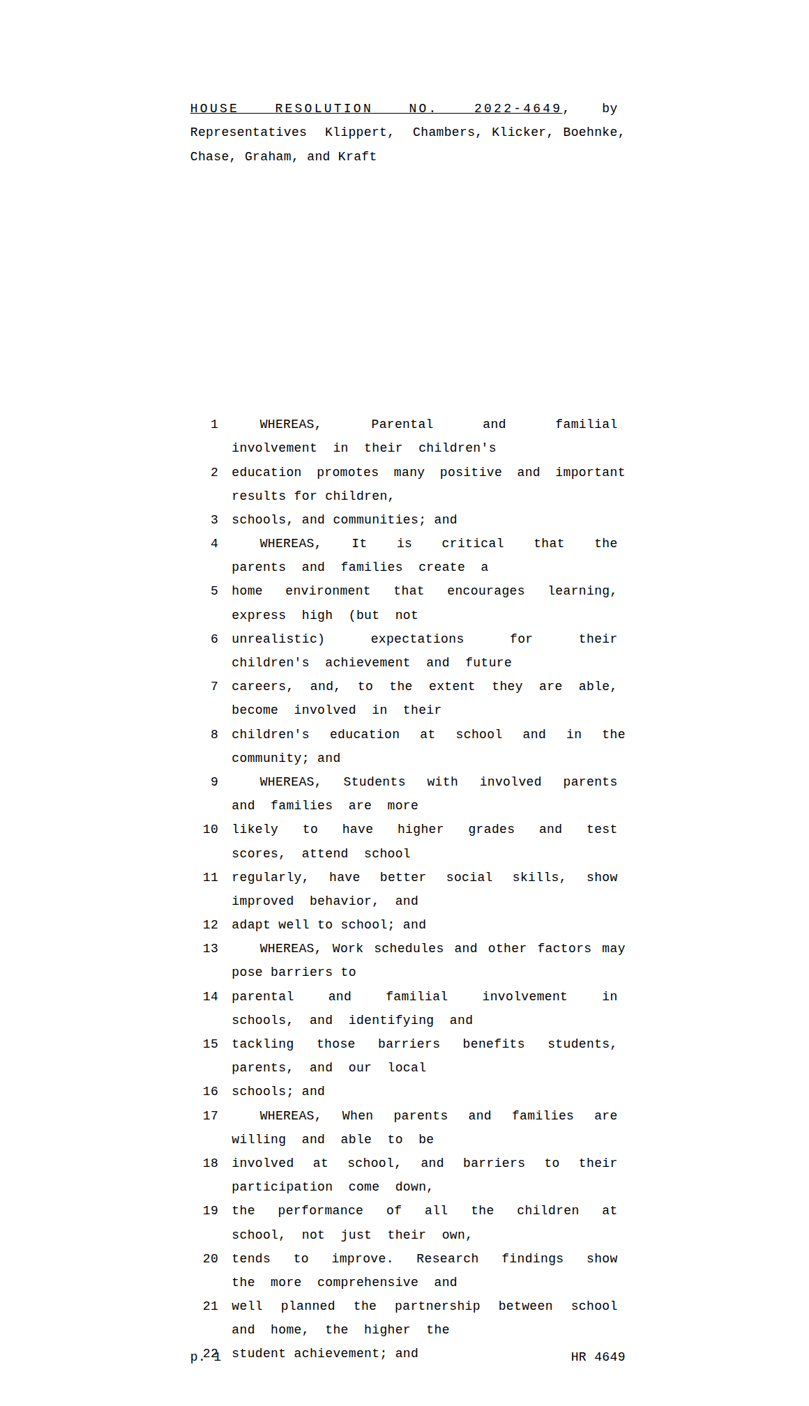HOUSE RESOLUTION NO. 2022-4649, by Representatives Klippert, Chambers, Klicker, Boehnke, Chase, Graham, and Kraft
WHEREAS, Parental and familial involvement in their children's
education promotes many positive and important results for children,
schools, and communities; and
WHEREAS, It is critical that the parents and families create a
home environment that encourages learning, express high (but not
unrealistic) expectations for their children's achievement and future
careers, and, to the extent they are able, become involved in their
children's education at school and in the community; and
WHEREAS, Students with involved parents and families are more
likely to have higher grades and test scores, attend school
regularly, have better social skills, show improved behavior, and
adapt well to school; and
WHEREAS, Work schedules and other factors may pose barriers to
parental and familial involvement in schools, and identifying and
tackling those barriers benefits students, parents, and our local
schools; and
WHEREAS, When parents and families are willing and able to be
involved at school, and barriers to their participation come down,
the performance of all the children at school, not just their own,
tends to improve. Research findings show the more comprehensive and
well planned the partnership between school and home, the higher the
student achievement; and
p. 1 HR 4649